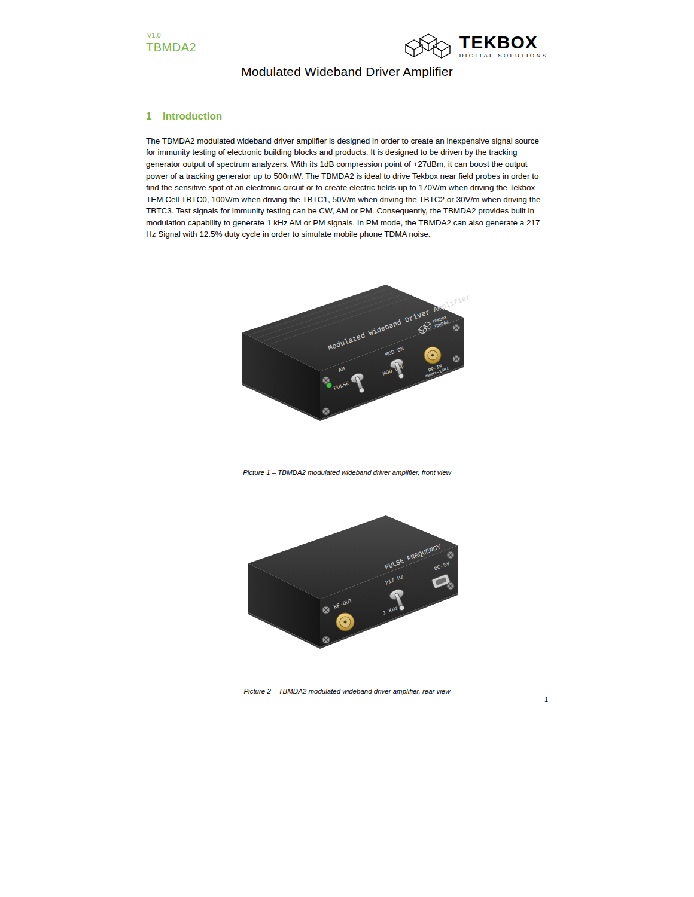V1.0
TBMDA2
TEKBOX
DIGITAL SOLUTIONS
Modulated Wideband Driver Amplifier
1 Introduction
The TBMDA2 modulated wideband driver amplifier is designed in order to create an inexpensive signal source for immunity testing of electronic building blocks and products. It is designed to be driven by the tracking generator output of spectrum analyzers. With its 1dB compression point of +27dBm, it can boost the output power of a tracking generator up to 500mW. The TBMDA2 is ideal to drive Tekbox near field probes in order to find the sensitive spot of an electronic circuit or to create electric fields up to 170V/m when driving the Tekbox TEM Cell TBTC0, 100V/m when driving the TBTC1, 50V/m when driving the TBTC2 or 30V/m when driving the TBTC3. Test signals for immunity testing can be CW, AM or PM. Consequently, the TBMDA2 provides built in modulation capability to generate 1 kHz AM or PM signals. In PM mode, the TBMDA2 can also generate a 217 Hz Signal with 12.5% duty cycle in order to simulate mobile phone TDMA noise.
Modulated Wideband Driver Amplifier TEKBOX TBMDA2 AM MOD ON PULSE MOD OFF RF-IN 40MHz-1GHz
Picture 1 – TBMDA2 modulated wideband driver amplifier, front view
PULSE FREQUENCY 217 Hz 1 KHz RF-OUT DC-5V
Picture 2 – TBMDA2 modulated wideband driver amplifier, rear view
1